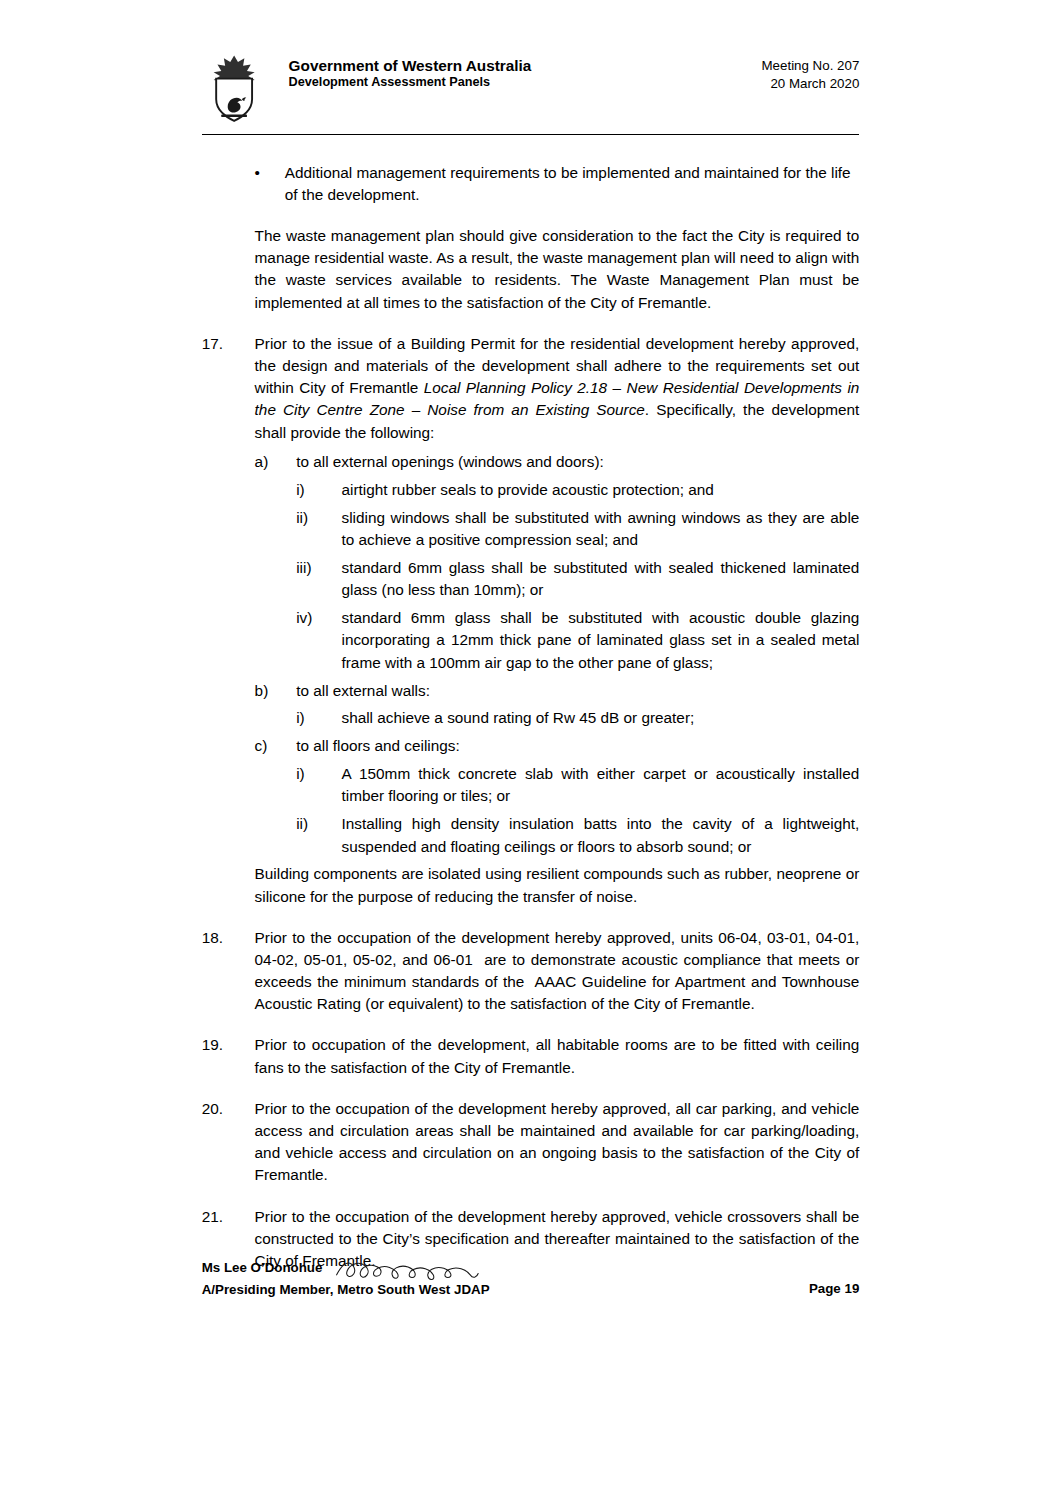Government of Western Australia
Development Assessment Panels
Meeting No. 207
20 March 2020
Additional management requirements to be implemented and maintained for the life of the development.
The waste management plan should give consideration to the fact the City is required to manage residential waste. As a result, the waste management plan will need to align with the waste services available to residents. The Waste Management Plan must be implemented at all times to the satisfaction of the City of Fremantle.
Prior to the issue of a Building Permit for the residential development hereby approved, the design and materials of the development shall adhere to the requirements set out within City of Fremantle Local Planning Policy 2.18 – New Residential Developments in the City Centre Zone – Noise from an Existing Source. Specifically, the development shall provide the following:
to all external openings (windows and doors):
airtight rubber seals to provide acoustic protection; and
sliding windows shall be substituted with awning windows as they are able to achieve a positive compression seal; and
standard 6mm glass shall be substituted with sealed thickened laminated glass (no less than 10mm); or
standard 6mm glass shall be substituted with acoustic double glazing incorporating a 12mm thick pane of laminated glass set in a sealed metal frame with a 100mm air gap to the other pane of glass;
to all external walls:
shall achieve a sound rating of Rw 45 dB or greater;
to all floors and ceilings:
A 150mm thick concrete slab with either carpet or acoustically installed timber flooring or tiles; or
Installing high density insulation batts into the cavity of a lightweight, suspended and floating ceilings or floors to absorb sound; or
Building components are isolated using resilient compounds such as rubber, neoprene or silicone for the purpose of reducing the transfer of noise.
Prior to the occupation of the development hereby approved, units 06-04, 03-01, 04-01, 04-02, 05-01, 05-02, and 06-01 are to demonstrate acoustic compliance that meets or exceeds the minimum standards of the AAAC Guideline for Apartment and Townhouse Acoustic Rating (or equivalent) to the satisfaction of the City of Fremantle.
Prior to occupation of the development, all habitable rooms are to be fitted with ceiling fans to the satisfaction of the City of Fremantle.
Prior to the occupation of the development hereby approved, all car parking, and vehicle access and circulation areas shall be maintained and available for car parking/loading, and vehicle access and circulation on an ongoing basis to the satisfaction of the City of Fremantle.
Prior to the occupation of the development hereby approved, vehicle crossovers shall be constructed to the City’s specification and thereafter maintained to the satisfaction of the City of Fremantle.
Ms Lee O’Donohue
A/Presiding Member, Metro South West JDAP
Page 19